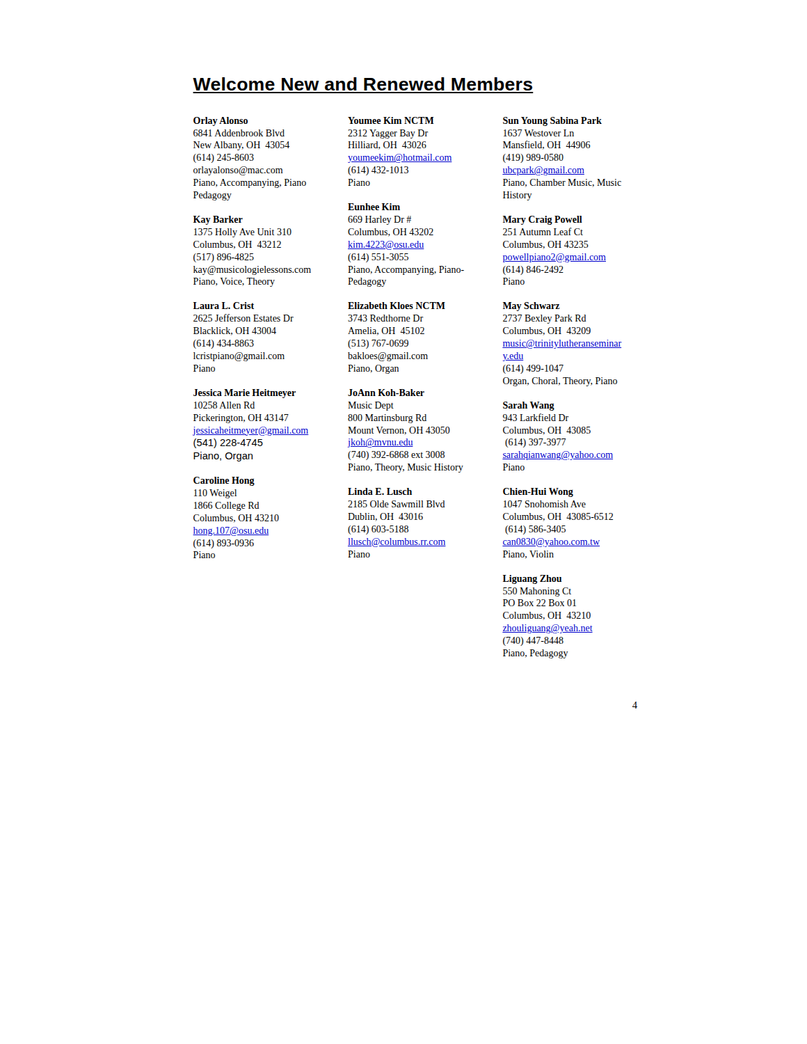Welcome New and Renewed Members
Orlay Alonso
6841 Addenbrook Blvd
New Albany, OH 43054
(614) 245-8603
orlayalonso@mac.com
Piano, Accompanying, Piano Pedagogy
Kay Barker
1375 Holly Ave Unit 310
Columbus, OH 43212
(517) 896-4825
kay@musicologielessons.com
Piano, Voice, Theory
Laura L. Crist
2625 Jefferson Estates Dr
Blacklick, OH 43004
(614) 434-8863
lcristpiano@gmail.com
Piano
Jessica Marie Heitmeyer
10258 Allen Rd
Pickerington, OH 43147
jessicaheitmeyer@gmail.com
(541) 228-4745
Piano, Organ
Caroline Hong
110 Weigel
1866 College Rd
Columbus, OH 43210
hong.107@osu.edu
(614) 893-0936
Piano
Youmee Kim NCTM
2312 Yagger Bay Dr
Hilliard, OH 43026
youmeekim@hotmail.com
(614) 432-1013
Piano
Eunhee Kim
669 Harley Dr #
Columbus, OH 43202
kim.4223@osu.edu
(614) 551-3055
Piano, Accompanying, Piano-Pedagogy
Elizabeth Kloes NCTM
3743 Redthorne Dr
Amelia, OH 45102
(513) 767-0699
bakloes@gmail.com
Piano, Organ
JoAnn Koh-Baker
Music Dept
800 Martinsburg Rd
Mount Vernon, OH 43050
jkoh@mvnu.edu
(740) 392-6868 ext 3008
Piano, Theory, Music History
Linda E. Lusch
2185 Olde Sawmill Blvd
Dublin, OH 43016
(614) 603-5188
llusch@columbus.rr.com
Piano
Sun Young Sabina Park
1637 Westover Ln
Mansfield, OH 44906
(419) 989-0580
ubcpark@gmail.com
Piano, Chamber Music, Music History
Mary Craig Powell
251 Autumn Leaf Ct
Columbus, OH 43235
powellpiano2@gmail.com
(614) 846-2492
Piano
May Schwarz
2737 Bexley Park Rd
Columbus, OH 43209
music@trinitylutheranseminary.edu
(614) 499-1047
Organ, Choral, Theory, Piano
Sarah Wang
943 Larkfield Dr
Columbus, OH 43085
(614) 397-3977
sarahqianwang@yahoo.com
Piano
Chien-Hui Wong
1047 Snohomish Ave Columbus, OH 43085-6512
(614) 586-3405
can0830@yahoo.com.tw
Piano, Violin
Liguang Zhou
550 Mahoning Ct
PO Box 22 Box 01
Columbus, OH 43210
zhouliguang@yeah.net
(740) 447-8448
Piano, Pedagogy
4